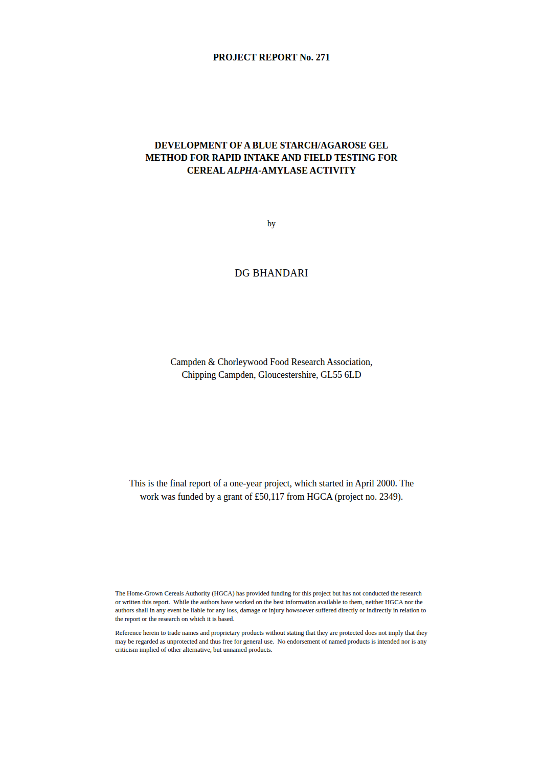PROJECT REPORT No. 271
DEVELOPMENT OF A BLUE STARCH/AGAROSE GEL
METHOD FOR RAPID INTAKE AND FIELD TESTING FOR
CEREAL ALPHA-AMYLASE ACTIVITY
by
DG BHANDARI
Campden & Chorleywood Food Research Association,
Chipping Campden, Gloucestershire, GL55 6LD
This is the final report of a one-year project, which started in April 2000. The work was funded by a grant of £50,117 from HGCA (project no. 2349).
The Home-Grown Cereals Authority (HGCA) has provided funding for this project but has not conducted the research or written this report. While the authors have worked on the best information available to them, neither HGCA nor the authors shall in any event be liable for any loss, damage or injury howsoever suffered directly or indirectly in relation to the report or the research on which it is based.
Reference herein to trade names and proprietary products without stating that they are protected does not imply that they may be regarded as unprotected and thus free for general use. No endorsement of named products is intended nor is any criticism implied of other alternative, but unnamed products.